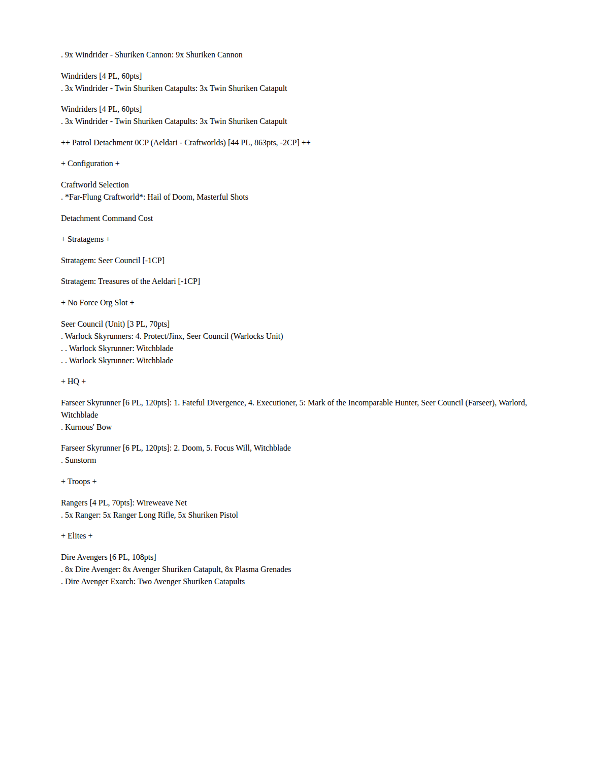. 9x Windrider - Shuriken Cannon: 9x Shuriken Cannon
Windriders [4 PL, 60pts]
. 3x Windrider - Twin Shuriken Catapults: 3x Twin Shuriken Catapult
Windriders [4 PL, 60pts]
. 3x Windrider - Twin Shuriken Catapults: 3x Twin Shuriken Catapult
++ Patrol Detachment 0CP (Aeldari - Craftworlds) [44 PL, 863pts, -2CP] ++
+ Configuration +
Craftworld Selection
. *Far-Flung Craftworld*: Hail of Doom, Masterful Shots
Detachment Command Cost
+ Stratagems +
Stratagem: Seer Council [-1CP]
Stratagem: Treasures of the Aeldari [-1CP]
+ No Force Org Slot +
Seer Council (Unit) [3 PL, 70pts]
. Warlock Skyrunners: 4. Protect/Jinx, Seer Council (Warlocks Unit)
. . Warlock Skyrunner: Witchblade
. . Warlock Skyrunner: Witchblade
+ HQ +
Farseer Skyrunner [6 PL, 120pts]: 1. Fateful Divergence, 4. Executioner, 5: Mark of the Incomparable Hunter, Seer Council (Farseer), Warlord, Witchblade
. Kurnous' Bow
Farseer Skyrunner [6 PL, 120pts]: 2. Doom, 5. Focus Will, Witchblade
. Sunstorm
+ Troops +
Rangers [4 PL, 70pts]: Wireweave Net
. 5x Ranger: 5x Ranger Long Rifle, 5x Shuriken Pistol
+ Elites +
Dire Avengers [6 PL, 108pts]
. 8x Dire Avenger: 8x Avenger Shuriken Catapult, 8x Plasma Grenades
. Dire Avenger Exarch: Two Avenger Shuriken Catapults